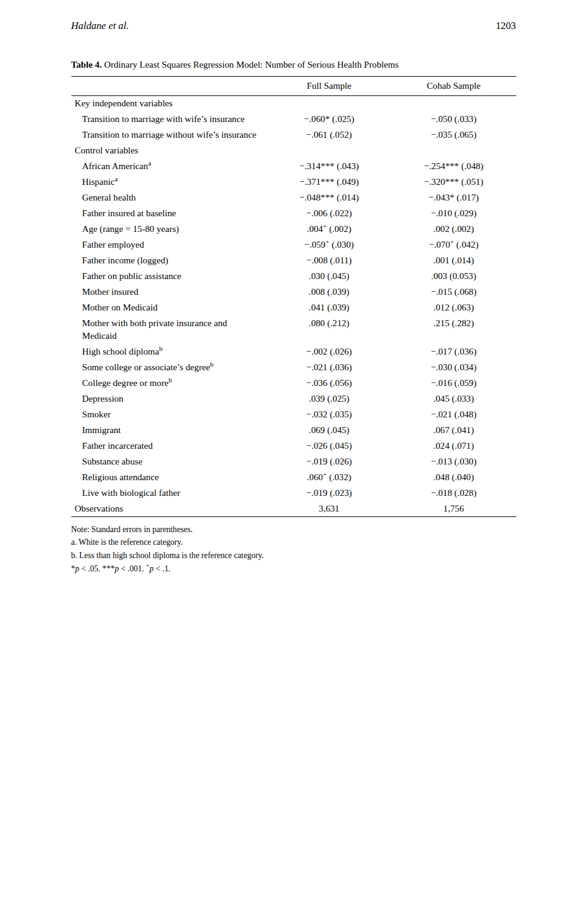Haldane et al. 1203
Table 4. Ordinary Least Squares Regression Model: Number of Serious Health Problems
| | Full Sample | Cohab Sample |
| --- | --- | --- |
| Key independent variables |
| Transition to marriage with wife’s insurance | −.060* (.025) | −.050 (.033) |
| Transition to marriage without wife’s insurance | −.061 (.052) | −.035 (.065) |
| Control variables |
| African American a | −.314*** (.043) | −.254*** (.048) |
| Hispanic a | −.371*** (.049) | −.320*** (.051) |
| General health | −.048*** (.014) | −.043* (.017) |
| Father insured at baseline | −.006 (.022) | −.010 (.029) |
| Age (range = 15-80 years) | .004 + (.002) | .002 (.002) |
| Father employed | −.059 + (.030) | −.070 + (.042) |
| Father income (logged) | −.008 (.011) | .001 (.014) |
| Father on public assistance | .030 (.045) | .003 (0.053) |
| Mother insured | .008 (.039) | −.015 (.068) |
| Mother on Medicaid | .041 (.039) | .012 (.063) |
| Mother with both private insurance and Medicaid | .080 (.212) | .215 (.282) |
| High school diploma b | −.002 (.026) | −.017 (.036) |
| Some college or associate’s degree b | −.021 (.036) | −.030 (.034) |
| College degree or more b | −.036 (.056) | −.016 (.059) |
| Depression | .039 (.025) | .045 (.033) |
| Smoker | −.032 (.035) | −.021 (.048) |
| Immigrant | .069 (.045) | .067 (.041) |
| Father incarcerated | −.026 (.045) | .024 (.071) |
| Substance abuse | −.019 (.026) | −.013 (.030) |
| Religious attendance | .060 + (.032) | .048 (.040) |
| Live with biological father | −.019 (.023) | −.018 (.028) |
| Observations | 3,631 | 1,756 |
Note: Standard errors in parentheses.
a. White is the reference category.
b. Less than high school diploma is the reference category.
*p < .05. ***p < .001. +p < .1.